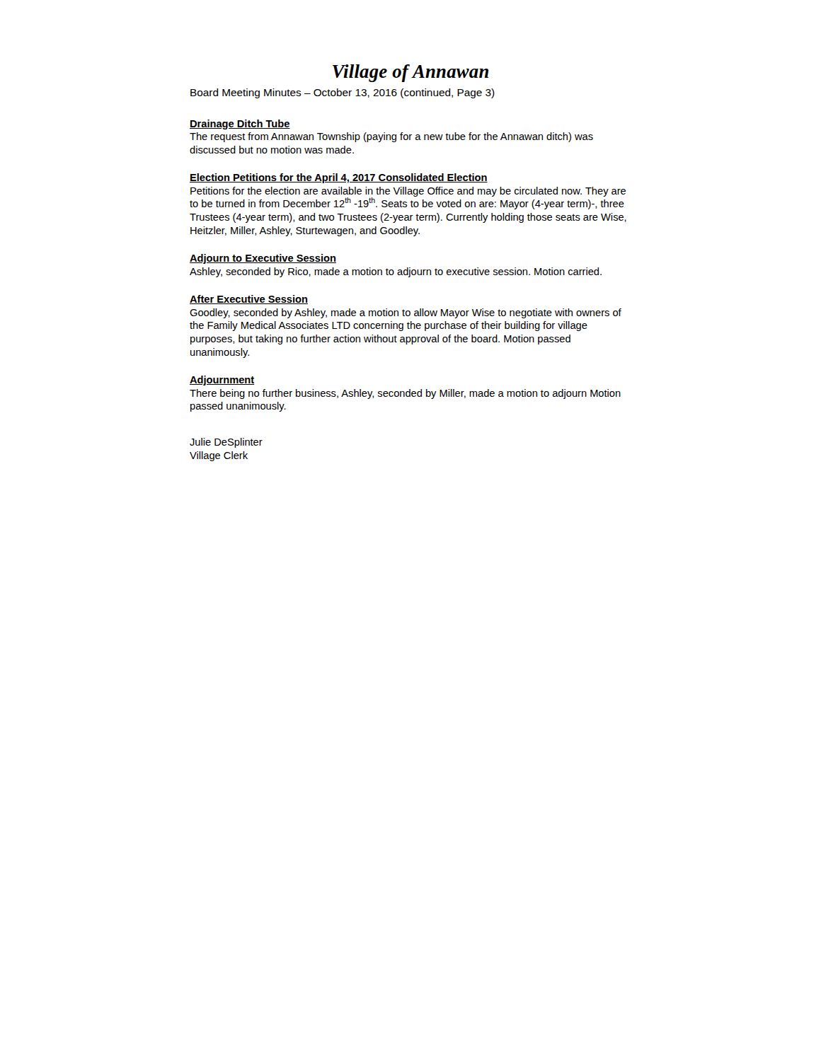Village of Annawan
Board Meeting Minutes – October 13, 2016 (continued, Page 3)
Drainage Ditch Tube
The request from Annawan Township (paying for a new tube for the Annawan ditch) was discussed but no motion was made.
Election Petitions for the April 4, 2017 Consolidated Election
Petitions for the election are available in the Village Office and may be circulated now. They are to be turned in from December 12th -19th. Seats to be voted on are: Mayor (4-year term)-, three Trustees (4-year term), and two Trustees (2-year term). Currently holding those seats are Wise, Heitzler, Miller, Ashley, Sturtewagen, and Goodley.
Adjourn to Executive Session
Ashley, seconded by Rico, made a motion to adjourn to executive session. Motion carried.
After Executive Session
Goodley, seconded by Ashley, made a motion to allow Mayor Wise to negotiate with owners of the Family Medical Associates LTD concerning the purchase of their building for village purposes, but taking no further action without approval of the board. Motion passed unanimously.
Adjournment
There being no further business, Ashley, seconded by Miller, made a motion to adjourn Motion passed unanimously.
Julie DeSplinter
Village Clerk